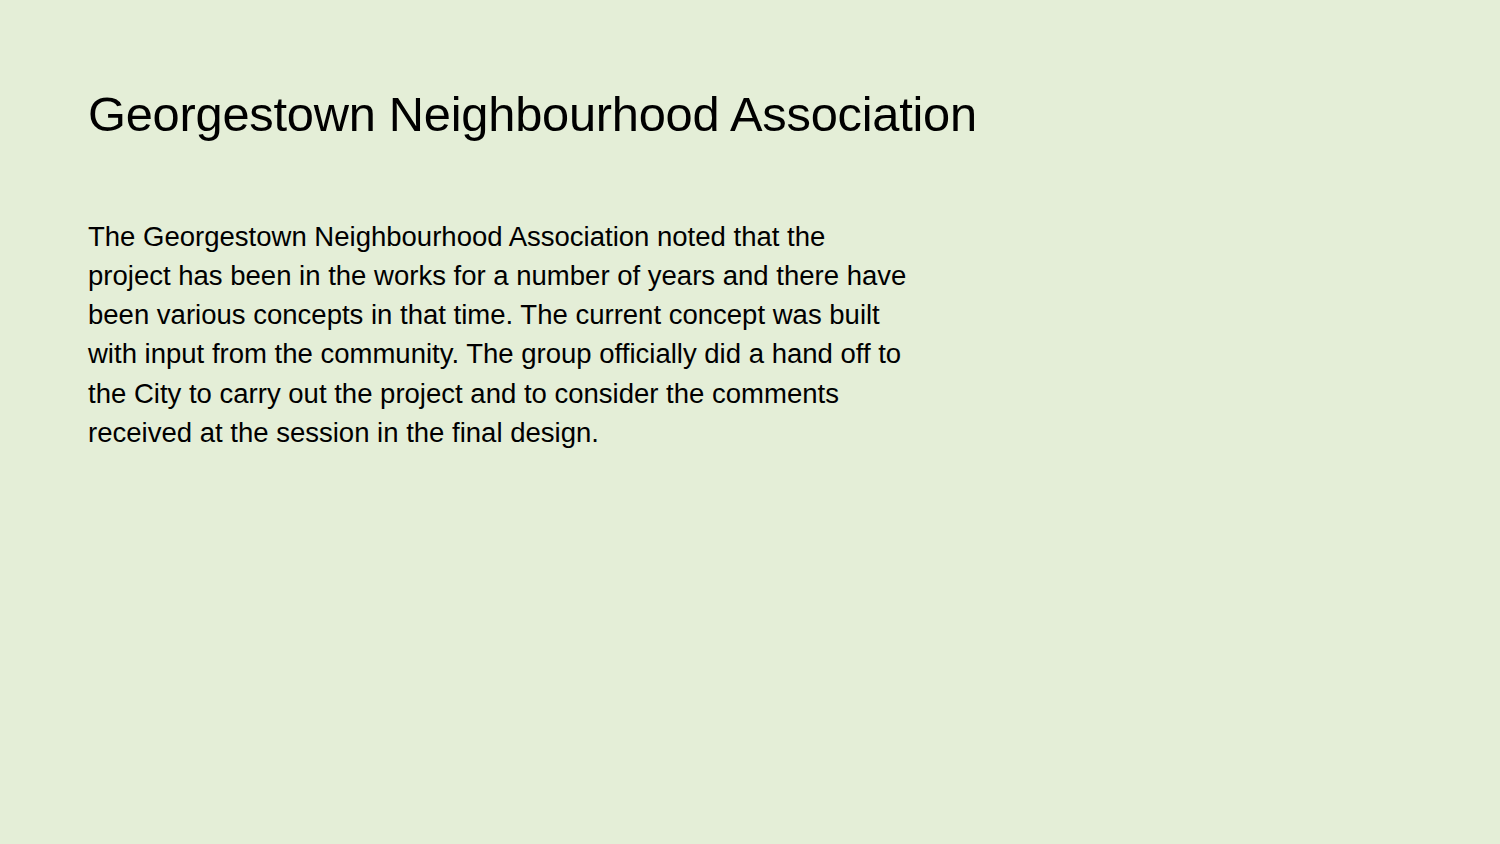Georgestown Neighbourhood Association
The Georgestown Neighbourhood Association noted that the project has been in the works for a number of years and there have been various concepts in that time. The current concept was built with input from the community. The group officially did a hand off to the City to carry out the project and to consider the comments received at the session in the final design.